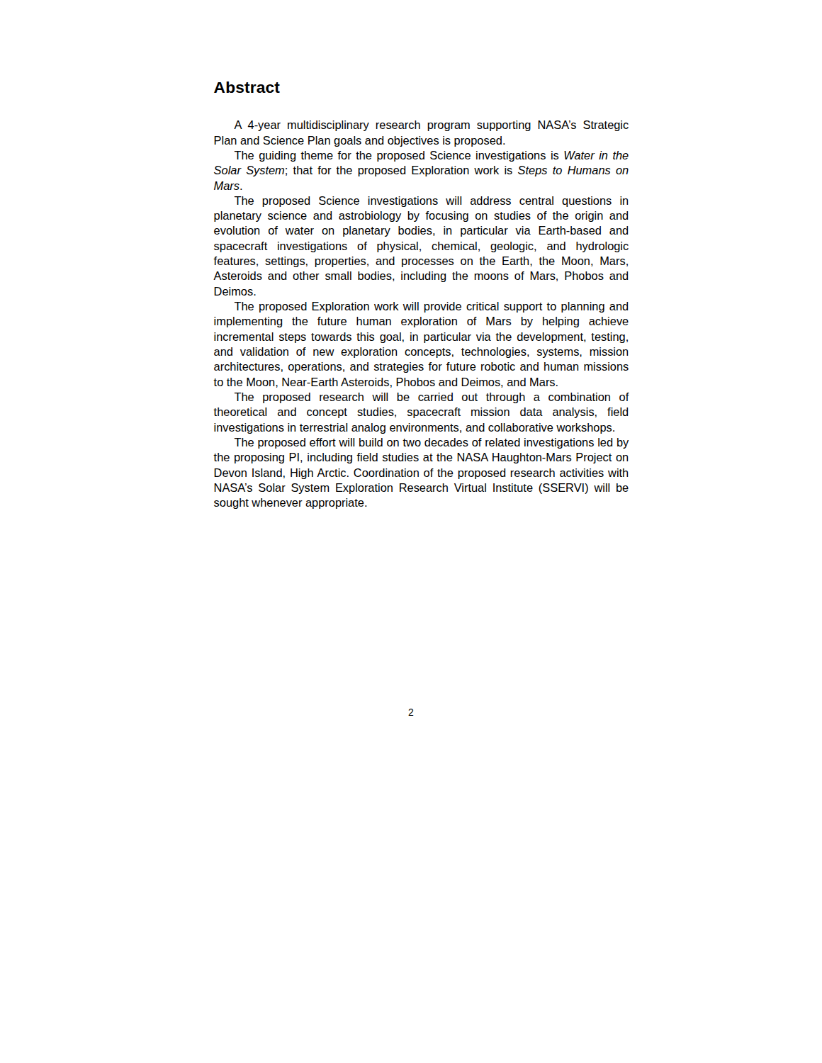Abstract
A 4-year multidisciplinary research program supporting NASA’s Strategic Plan and Science Plan goals and objectives is proposed.
The guiding theme for the proposed Science investigations is Water in the Solar System; that for the proposed Exploration work is Steps to Humans on Mars.
The proposed Science investigations will address central questions in planetary science and astrobiology by focusing on studies of the origin and evolution of water on planetary bodies, in particular via Earth-based and spacecraft investigations of physical, chemical, geologic, and hydrologic features, settings, properties, and processes on the Earth, the Moon, Mars, Asteroids and other small bodies, including the moons of Mars, Phobos and Deimos.
The proposed Exploration work will provide critical support to planning and implementing the future human exploration of Mars by helping achieve incremental steps towards this goal, in particular via the development, testing, and validation of new exploration concepts, technologies, systems, mission architectures, operations, and strategies for future robotic and human missions to the Moon, Near-Earth Asteroids, Phobos and Deimos, and Mars.
The proposed research will be carried out through a combination of theoretical and concept studies, spacecraft mission data analysis, field investigations in terrestrial analog environments, and collaborative workshops.
The proposed effort will build on two decades of related investigations led by the proposing PI, including field studies at the NASA Haughton-Mars Project on Devon Island, High Arctic. Coordination of the proposed research activities with NASA’s Solar System Exploration Research Virtual Institute (SSERVI) will be sought whenever appropriate.
2